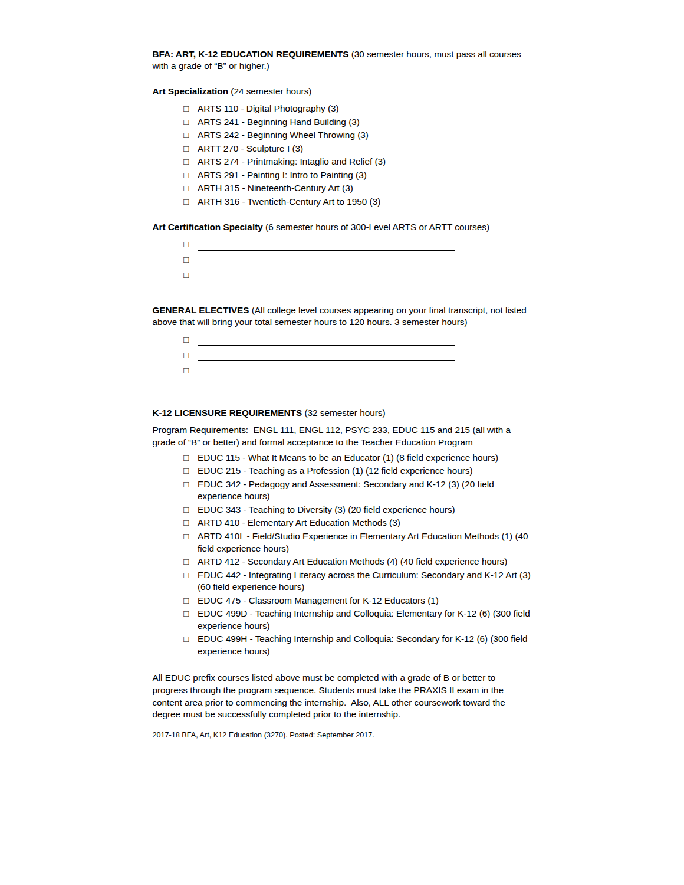BFA: ART, K-12 EDUCATION REQUIREMENTS (30 semester hours, must pass all courses with a grade of “B” or higher.)
Art Specialization (24 semester hours)
ARTS 110 - Digital Photography (3)
ARTS 241 - Beginning Hand Building (3)
ARTS 242 - Beginning Wheel Throwing (3)
ARTT 270 - Sculpture I (3)
ARTS 274 - Printmaking: Intaglio and Relief (3)
ARTS 291 - Painting I: Intro to Painting (3)
ARTH 315 - Nineteenth-Century Art (3)
ARTH 316 - Twentieth-Century Art to 1950 (3)
Art Certification Specialty (6 semester hours of 300-Level ARTS or ARTT courses)
GENERAL ELECTIVES (All college level courses appearing on your final transcript, not listed above that will bring your total semester hours to 120 hours. 3 semester hours)
K-12 LICENSURE REQUIREMENTS (32 semester hours)
Program Requirements: ENGL 111, ENGL 112, PSYC 233, EDUC 115 and 215 (all with a grade of “B” or better) and formal acceptance to the Teacher Education Program
EDUC 115 - What It Means to be an Educator (1) (8 field experience hours)
EDUC 215 - Teaching as a Profession (1) (12 field experience hours)
EDUC 342 - Pedagogy and Assessment: Secondary and K-12 (3) (20 field experience hours)
EDUC 343 - Teaching to Diversity (3) (20 field experience hours)
ARTD 410 - Elementary Art Education Methods (3)
ARTD 410L - Field/Studio Experience in Elementary Art Education Methods (1) (40 field experience hours)
ARTD 412 - Secondary Art Education Methods (4) (40 field experience hours)
EDUC 442 - Integrating Literacy across the Curriculum: Secondary and K-12 Art (3) (60 field experience hours)
EDUC 475 - Classroom Management for K-12 Educators (1)
EDUC 499D - Teaching Internship and Colloquia: Elementary for K-12 (6) (300 field experience hours)
EDUC 499H - Teaching Internship and Colloquia: Secondary for K-12 (6) (300 field experience hours)
All EDUC prefix courses listed above must be completed with a grade of B or better to progress through the program sequence. Students must take the PRAXIS II exam in the content area prior to commencing the internship. Also, ALL other coursework toward the degree must be successfully completed prior to the internship.
2017-18 BFA, Art, K12 Education (3270). Posted: September 2017.